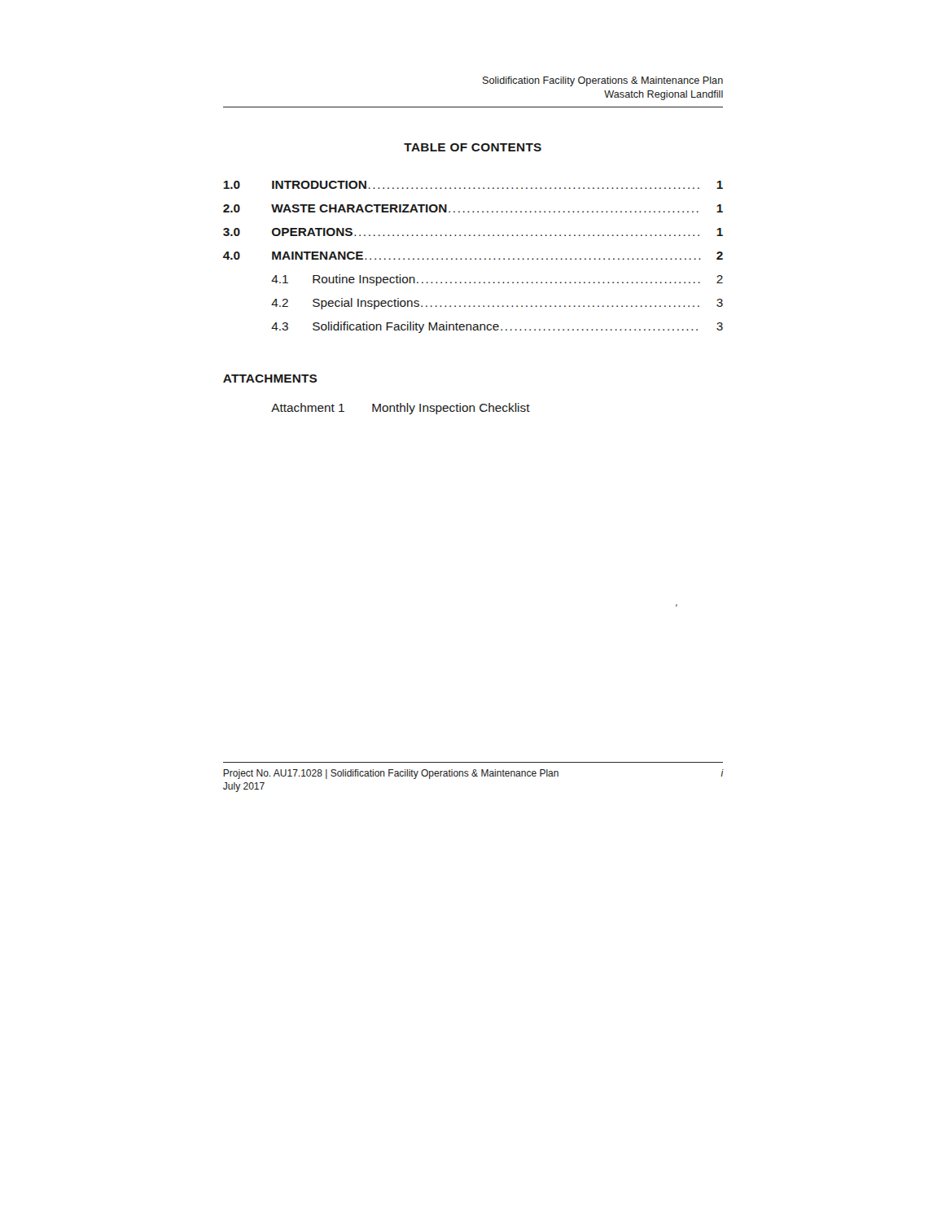Solidification Facility Operations & Maintenance Plan Wasatch Regional Landfill
TABLE OF CONTENTS
1.0 INTRODUCTION .......................................................................................................... 1
2.0 WASTE CHARACTERIZATION .......................................................................................................... 1
3.0 OPERATIONS .......................................................................................................... 1
4.0 MAINTENANCE .......................................................................................................... 2
4.1 Routine Inspection .......................................................................................................... 2
4.2 Special Inspections .......................................................................................................... 3
4.3 Solidification Facility Maintenance .......................................................................................................... 3
ATTACHMENTS
Attachment 1 Monthly Inspection Checklist
,
Project No. AU17.1028 | Solidification Facility Operations & Maintenance Plan
July 2017
i